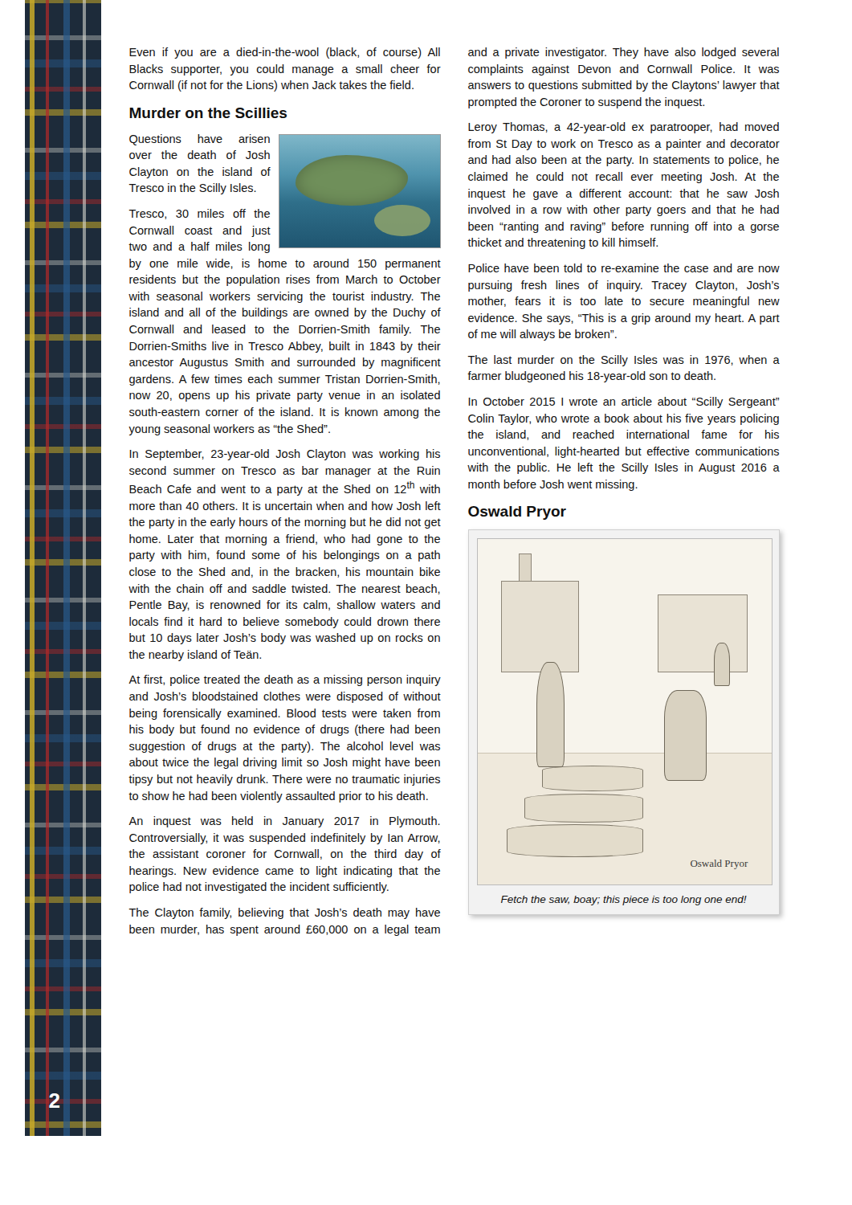2
Even if you are a died-in-the-wool (black, of course) All Blacks supporter, you could manage a small cheer for Cornwall (if not for the Lions) when Jack takes the field.
Murder on the Scillies
Questions have arisen over the death of Josh Clayton on the island of Tresco in the Scilly Isles.
Tresco, 30 miles off the Cornwall coast and just two and a half miles long by one mile wide, is home to around 150 permanent residents but the population rises from March to October with seasonal workers servicing the tourist industry. The island and all of the buildings are owned by the Duchy of Cornwall and leased to the Dorrien-Smith family. The Dorrien-Smiths live in Tresco Abbey, built in 1843 by their ancestor Augustus Smith and surrounded by magnificent gardens. A few times each summer Tristan Dorrien-Smith, now 20, opens up his private party venue in an isolated south-eastern corner of the island. It is known among the young seasonal workers as “the Shed”.
In September, 23-year-old Josh Clayton was working his second summer on Tresco as bar manager at the Ruin Beach Cafe and went to a party at the Shed on 12th with more than 40 others. It is uncertain when and how Josh left the party in the early hours of the morning but he did not get home. Later that morning a friend, who had gone to the party with him, found some of his belongings on a path close to the Shed and, in the bracken, his mountain bike with the chain off and saddle twisted. The nearest beach, Pentle Bay, is renowned for its calm, shallow waters and locals find it hard to believe somebody could drown there but 10 days later Josh’s body was washed up on rocks on the nearby island of Teän.
At first, police treated the death as a missing person inquiry and Josh’s bloodstained clothes were disposed of without being forensically examined. Blood tests were taken from his body but found no evidence of drugs (there had been suggestion of drugs at the party). The alcohol level was about twice the legal driving limit so Josh might have been tipsy but not heavily drunk. There were no traumatic injuries to show he had been violently assaulted prior to his death.
An inquest was held in January 2017 in Plymouth. Controversially, it was suspended indefinitely by Ian Arrow, the assistant coroner for Cornwall, on the third day of hearings. New evidence came to light indicating that the police had not investigated the incident sufficiently.
The Clayton family, believing that Josh’s death may have been murder, has spent around £60,000 on a legal team and a private investigator. They have also lodged several complaints against Devon and Cornwall Police. It was answers to questions submitted by the Claytons’ lawyer that prompted the Coroner to suspend the inquest.
Leroy Thomas, a 42-year-old ex paratrooper, had moved from St Day to work on Tresco as a painter and decorator and had also been at the party. In statements to police, he claimed he could not recall ever meeting Josh. At the inquest he gave a different account: that he saw Josh involved in a row with other party goers and that he had been “ranting and raving” before running off into a gorse thicket and threatening to kill himself.
Police have been told to re-examine the case and are now pursuing fresh lines of inquiry. Tracey Clayton, Josh’s mother, fears it is too late to secure meaningful new evidence. She says, “This is a grip around my heart. A part of me will always be broken”.
The last murder on the Scilly Isles was in 1976, when a farmer bludgeoned his 18-year-old son to death.
In October 2015 I wrote an article about “Scilly Sergeant” Colin Taylor, who wrote a book about his five years policing the island, and reached international fame for his unconventional, light-hearted but effective communications with the public. He left the Scilly Isles in August 2016 a month before Josh went missing.
Oswald Pryor
Oswald Pryor
Fetch the saw, boay; this piece is too long one end!